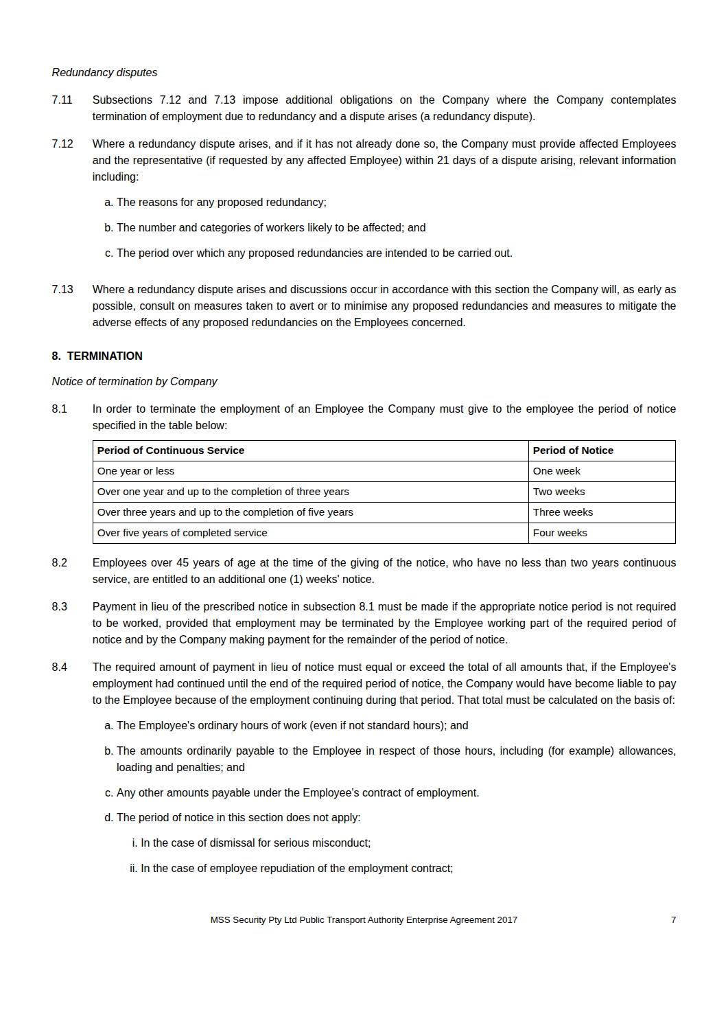Redundancy disputes
7.11
Subsections 7.12 and 7.13 impose additional obligations on the Company where the Company contemplates termination of employment due to redundancy and a dispute arises (a redundancy dispute).
7.12
Where a redundancy dispute arises, and if it has not already done so, the Company must provide affected Employees and the representative (if requested by any affected Employee) within 21 days of a dispute arising, relevant information including:
The reasons for any proposed redundancy;
The number and categories of workers likely to be affected; and
The period over which any proposed redundancies are intended to be carried out.
7.13
Where a redundancy dispute arises and discussions occur in accordance with this section the Company will, as early as possible, consult on measures taken to avert or to minimise any proposed redundancies and measures to mitigate the adverse effects of any proposed redundancies on the Employees concerned.
8. TERMINATION
Notice of termination by Company
8.1
In order to terminate the employment of an Employee the Company must give to the employee the period of notice specified in the table below:
| Period of Continuous Service | Period of Notice |
| --- | --- |
| One year or less | One week |
| Over one year and up to the completion of three years | Two weeks |
| Over three years and up to the completion of five years | Three weeks |
| Over five years of completed service | Four weeks |
8.2
Employees over 45 years of age at the time of the giving of the notice, who have no less than two years continuous service, are entitled to an additional one (1) weeks' notice.
8.3
Payment in lieu of the prescribed notice in subsection 8.1 must be made if the appropriate notice period is not required to be worked, provided that employment may be terminated by the Employee working part of the required period of notice and by the Company making payment for the remainder of the period of notice.
8.4
The required amount of payment in lieu of notice must equal or exceed the total of all amounts that, if the Employee's employment had continued until the end of the required period of notice, the Company would have become liable to pay to the Employee because of the employment continuing during that period. That total must be calculated on the basis of:
The Employee's ordinary hours of work (even if not standard hours); and
The amounts ordinarily payable to the Employee in respect of those hours, including (for example) allowances, loading and penalties; and
Any other amounts payable under the Employee's contract of employment.
The period of notice in this section does not apply:
In the case of dismissal for serious misconduct;
In the case of employee repudiation of the employment contract;
MSS Security Pty Ltd Public Transport Authority Enterprise Agreement 2017 7